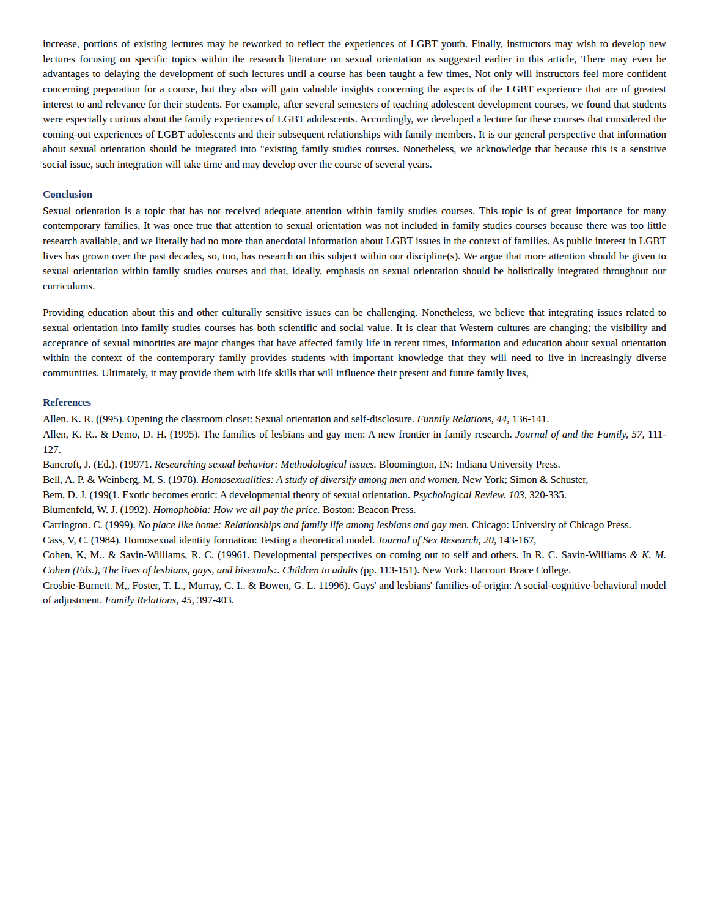increase, portions of existing lectures may be reworked to reflect the experiences of LGBT youth. Finally, instructors may wish to develop new lectures focusing on specific topics within the research literature on sexual orientation as suggested earlier in this article, There may even be advantages to delaying the development of such lectures until a course has been taught a few times, Not only will instructors feel more confident concerning preparation for a course, but they also will gain valuable insights concerning the aspects of the LGBT experience that are of greatest interest to and relevance for their students. For example, after several semesters of teaching adolescent development courses, we found that students were especially curious about the family experiences of LGBT adolescents. Accordingly, we developed a lecture for these courses that considered the coming-out experiences of LGBT adolescents and their subsequent relationships with family members. It is our general perspective that information about sexual orientation should be integrated into "existing family studies courses. Nonetheless, we acknowledge that because this is a sensitive social issue, such integration will take time and may develop over the course of several years.
Conclusion
Sexual orientation is a topic that has not received adequate attention within family studies courses. This topic is of great importance for many contemporary families, It was once true that attention to sexual orientation was not included in family studies courses because there was too little research available, and we literally had no more than anecdotal information about LGBT issues in the context of families. As public interest in LGBT lives has grown over the past decades, so, too, has research on this subject within our discipline(s). We argue that more attention should be given to sexual orientation within family studies courses and that, ideally, emphasis on sexual orientation should be holistically integrated throughout our curriculums.
Providing education about this and other culturally sensitive issues can be challenging. Nonetheless, we believe that integrating issues related to sexual orientation into family studies courses has both scientific and social value. It is clear that Western cultures are changing; the visibility and acceptance of sexual minorities are major changes that have affected family life in recent times, Information and education about sexual orientation within the context of the contemporary family provides students with important knowledge that they will need to live in increasingly diverse communities. Ultimately, it may provide them with life skills that will influence their present and future family lives,
References
Allen. K. R. ((995). Opening the classroom closet: Sexual orientation and self-disclosure. Funnily Relations, 44, 136-141.
Allen, K. R.. & Demo, D. H. (1995). The families of lesbians and gay men: A new frontier in family research. Journal of and the Family, 57, 111-127.
Bancroft, J. (Ed.). (19971. Researching sexual behavior: Methodological issues. Bloomington, IN: Indiana University Press.
Bell, A. P. & Weinberg, M, S. (1978). Homosexualities: A study of diversify among men and women, New York; Simon & Schuster,
Bem, D. J. (199(1. Exotic becomes erotic: A developmental theory of sexual orientation. Psychological Review. 103, 320-335.
Blumenfeld, W. J. (1992). Homophobia: How we all pay the price. Boston: Beacon Press.
Carrington. C. (1999). No place like home: Relationships and family life among lesbians and gay men. Chicago: University of Chicago Press.
Cass, V, C. (1984). Homosexual identity formation: Testing a theoretical model. Journal of Sex Research, 20, 143-167,
Cohen, K, M.. & Savin-Williams, R. C. (19961. Developmental perspectives on coming out to self and others. In R. C. Savin-Williams & K. M. Cohen (Eds.), The lives of lesbians, gays, and bisexuals:. Children to adults (pp. 113-151). New York: Harcourt Brace College.
Crosbie-Burnett. M,, Foster, T. L., Murray, C. I.. & Bowen, G. L. 11996). Gays' and lesbians' families-of-origin: A social-cognitive-behavioral model of adjustment. Family Relations, 45, 397-403.